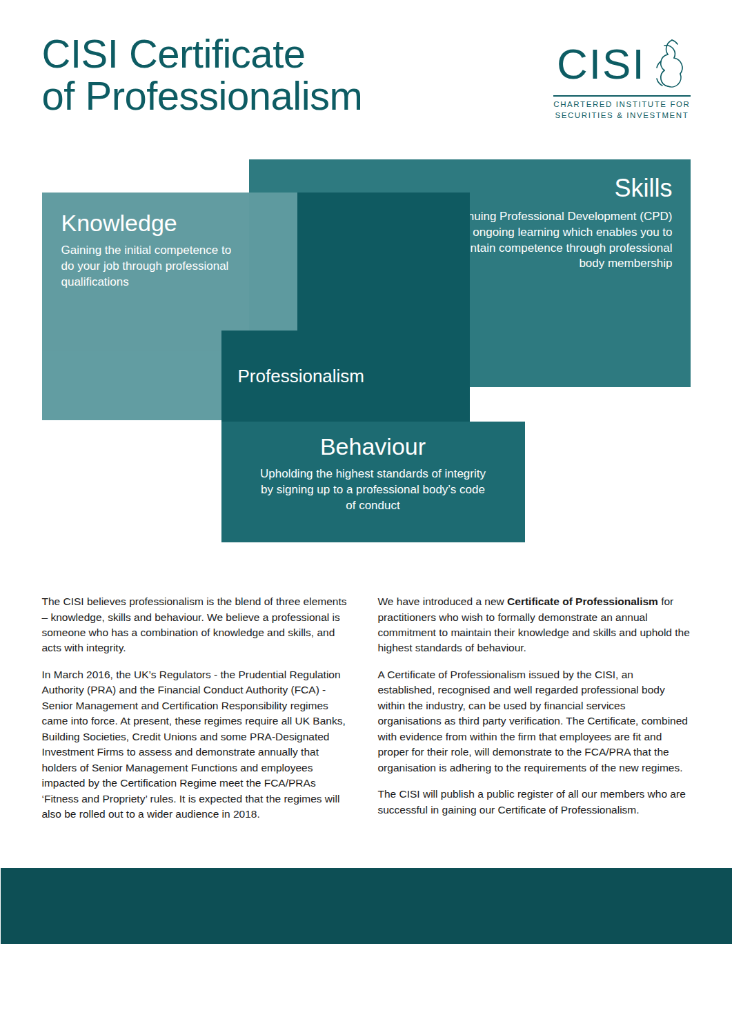CISI Certificate
of Professionalism
CISI
Chartered Institute for
Securities & Investment
Skills
Continuing Professional Development (CPD) and ongoing learning which enables you to maintain competence through professional body membership
Knowledge
Gaining the initial competence to do your job through professional qualifications
Professionalism
Behaviour
Upholding the highest standards of integrity by signing up to a professional body’s code of conduct
The CISI believes professionalism is the blend of three elements – knowledge, skills and behaviour. We believe a professional is someone who has a combination of knowledge and skills, and acts with integrity.
In March 2016, the UK’s Regulators - the Prudential Regulation Authority (PRA) and the Financial Conduct Authority (FCA) - Senior Management and Certification Responsibility regimes came into force. At present, these regimes require all UK Banks, Building Societies, Credit Unions and some PRA-Designated Investment Firms to assess and demonstrate annually that holders of Senior Management Functions and employees impacted by the Certification Regime meet the FCA/PRAs ‘Fitness and Propriety’ rules. It is expected that the regimes will also be rolled out to a wider audience in 2018.
We have introduced a new Certificate of Professionalism for practitioners who wish to formally demonstrate an annual commitment to maintain their knowledge and skills and uphold the highest standards of behaviour.
A Certificate of Professionalism issued by the CISI, an established, recognised and well regarded professional body within the industry, can be used by financial services organisations as third party verification. The Certificate, combined with evidence from within the firm that employees are fit and proper for their role, will demonstrate to the FCA/PRA that the organisation is adhering to the requirements of the new regimes.
The CISI will publish a public register of all our members who are successful in gaining our Certificate of Professionalism.